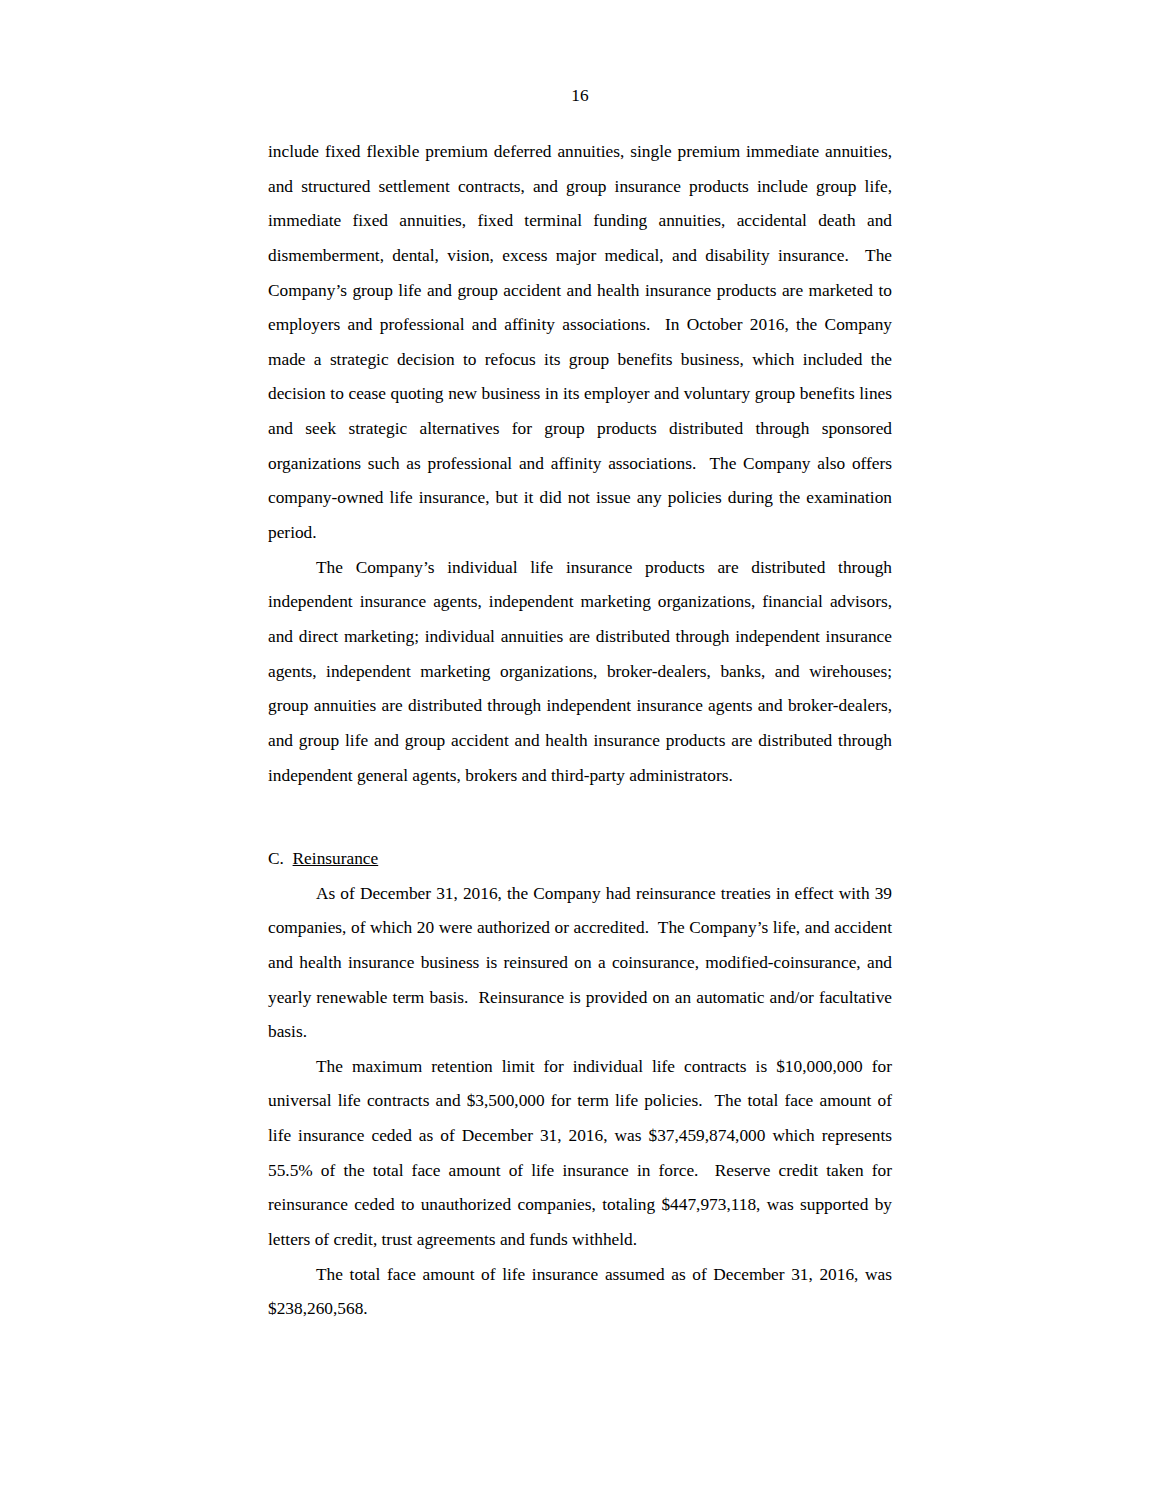16
include fixed flexible premium deferred annuities, single premium immediate annuities, and structured settlement contracts, and group insurance products include group life, immediate fixed annuities, fixed terminal funding annuities, accidental death and dismemberment, dental, vision, excess major medical, and disability insurance. The Company’s group life and group accident and health insurance products are marketed to employers and professional and affinity associations. In October 2016, the Company made a strategic decision to refocus its group benefits business, which included the decision to cease quoting new business in its employer and voluntary group benefits lines and seek strategic alternatives for group products distributed through sponsored organizations such as professional and affinity associations. The Company also offers company-owned life insurance, but it did not issue any policies during the examination period.
The Company’s individual life insurance products are distributed through independent insurance agents, independent marketing organizations, financial advisors, and direct marketing; individual annuities are distributed through independent insurance agents, independent marketing organizations, broker-dealers, banks, and wirehouses; group annuities are distributed through independent insurance agents and broker-dealers, and group life and group accident and health insurance products are distributed through independent general agents, brokers and third-party administrators.
C. Reinsurance
As of December 31, 2016, the Company had reinsurance treaties in effect with 39 companies, of which 20 were authorized or accredited. The Company’s life, and accident and health insurance business is reinsured on a coinsurance, modified-coinsurance, and yearly renewable term basis. Reinsurance is provided on an automatic and/or facultative basis.
The maximum retention limit for individual life contracts is $10,000,000 for universal life contracts and $3,500,000 for term life policies. The total face amount of life insurance ceded as of December 31, 2016, was $37,459,874,000 which represents 55.5% of the total face amount of life insurance in force. Reserve credit taken for reinsurance ceded to unauthorized companies, totaling $447,973,118, was supported by letters of credit, trust agreements and funds withheld.
The total face amount of life insurance assumed as of December 31, 2016, was $238,260,568.